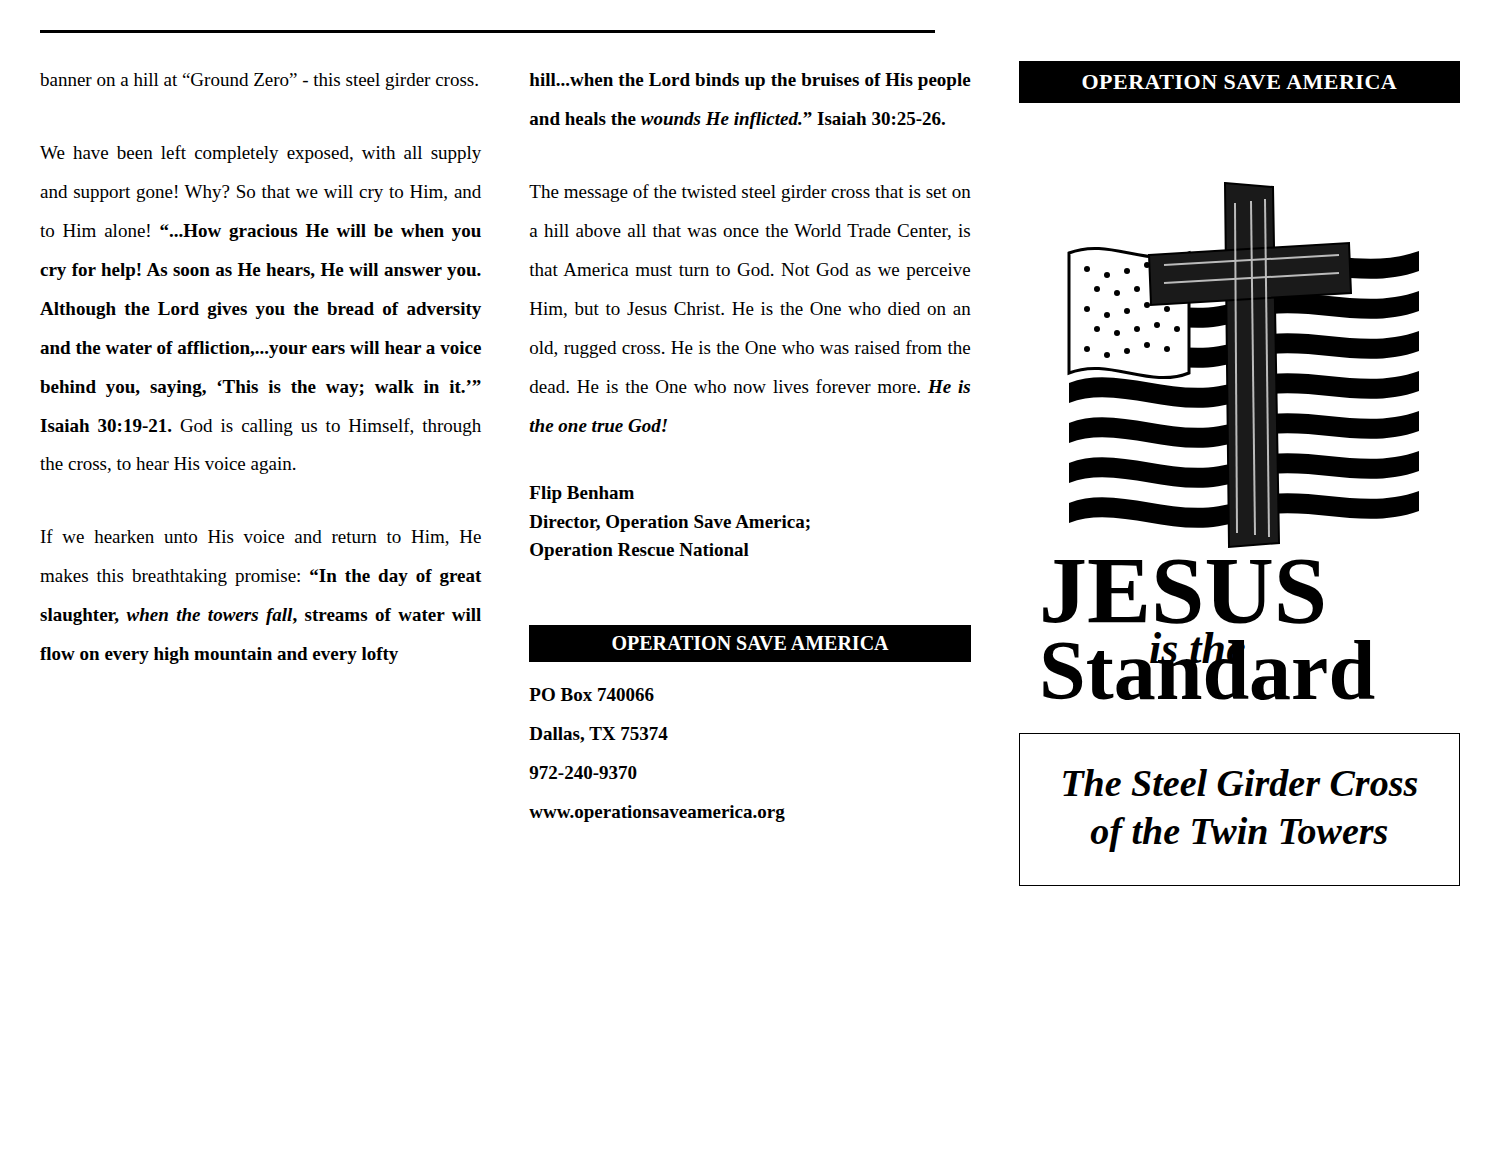banner on a hill at “Ground Zero” - this steel girder cross.
We have been left completely exposed, with all supply and support gone! Why? So that we will cry to Him, and to Him alone! “...How gracious He will be when you cry for help! As soon as He hears, He will answer you. Although the Lord gives you the bread of adversity and the water of affliction,...your ears will hear a voice behind you, saying, ‘This is the way; walk in it.’” Isaiah 30:19-21. God is calling us to Himself, through the cross, to hear His voice again.
If we hearken unto His voice and return to Him, He makes this breathtaking promise: “In the day of great slaughter, when the towers fall, streams of water will flow on every high mountain and every lofty
hill...when the Lord binds up the bruises of His people and heals the wounds He inflicted.” Isaiah 30:25-26.
The message of the twisted steel girder cross that is set on a hill above all that was once the World Trade Center, is that America must turn to God. Not God as we perceive Him, but to Jesus Christ. He is the One who died on an old, rugged cross. He is the One who was raised from the dead. He is the One who now lives forever more. He is the one true God!
Flip Benham
Director, Operation Save America;
Operation Rescue National
OPERATION SAVE AMERICA
PO Box 740066
Dallas, TX 75374
972-240-9370
www.operationsaveamerica.org
OPERATION SAVE AMERICA
JESUS is the Standard
The Steel Girder Cross
of the Twin Towers